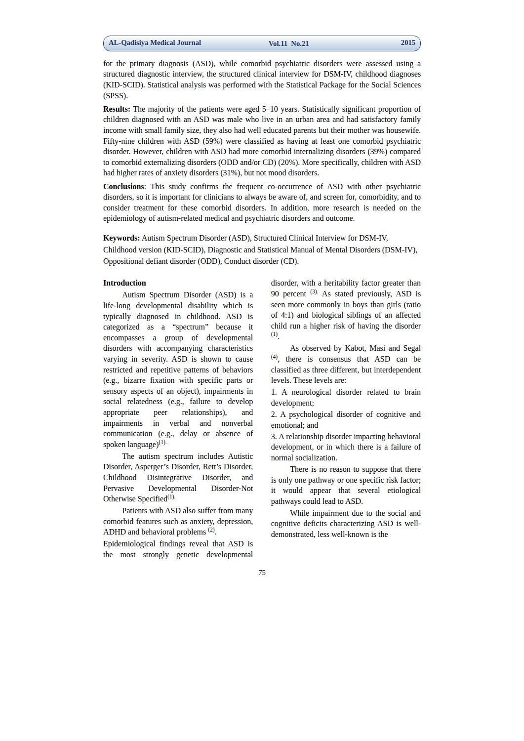AL-Qadisiya Medical Journal 2015 Vol.11 No.21
for the primary diagnosis (ASD), while comorbid psychiatric disorders were assessed using a structured diagnostic interview, the structured clinical interview for DSM-IV, childhood diagnoses (KID-SCID). Statistical analysis was performed with the Statistical Package for the Social Sciences (SPSS).
Results: The majority of the patients were aged 5–10 years. Statistically significant proportion of children diagnosed with an ASD was male who live in an urban area and had satisfactory family income with small family size, they also had well educated parents but their mother was housewife. Fifty-nine children with ASD (59%) were classified as having at least one comorbid psychiatric disorder. However, children with ASD had more comorbid internalizing disorders (39%) compared to comorbid externalizing disorders (ODD and/or CD) (20%). More specifically, children with ASD had higher rates of anxiety disorders (31%), but not mood disorders.
Conclusions: This study confirms the frequent co-occurrence of ASD with other psychiatric disorders, so it is important for clinicians to always be aware of, and screen for, comorbidity, and to consider treatment for these comorbid disorders. In addition, more research is needed on the epidemiology of autism-related medical and psychiatric disorders and outcome.
Keywords: Autism Spectrum Disorder (ASD), Structured Clinical Interview for DSM-IV, Childhood version (KID-SCID), Diagnostic and Statistical Manual of Mental Disorders (DSM-IV), Oppositional defiant disorder (ODD), Conduct disorder (CD).
Introduction
Autism Spectrum Disorder (ASD) is a life-long developmental disability which is typically diagnosed in childhood. ASD is categorized as a “spectrum” because it encompasses a group of developmental disorders with accompanying characteristics varying in severity. ASD is shown to cause restricted and repetitive patterns of behaviors (e.g., bizarre fixation with specific parts or sensory aspects of an object), impairments in social relatedness (e.g., failure to develop appropriate peer relationships), and impairments in verbal and nonverbal communication (e.g., delay or absence of spoken language)(1).
The autism spectrum includes Autistic Disorder, Asperger’s Disorder, Rett’s Disorder, Childhood Disintegrative Disorder, and Pervasive Developmental Disorder-Not Otherwise Specified(1).
Patients with ASD also suffer from many comorbid features such as anxiety, depression, ADHD and behavioral problems (2).
Epidemiological findings reveal that ASD is the most strongly genetic developmental disorder, with a heritability factor greater than 90 percent (3). As stated previously, ASD is seen more commonly in boys than girls (ratio of 4:1) and biological siblings of an affected child run a higher risk of having the disorder (1).
As observed by Kabot, Masi and Segal (4), there is consensus that ASD can be classified as three different, but interdependent levels. These levels are:
1. A neurological disorder related to brain development;
2. A psychological disorder of cognitive and emotional; and
3. A relationship disorder impacting behavioral development, or in which there is a failure of normal socialization.
There is no reason to suppose that there is only one pathway or one specific risk factor; it would appear that several etiological pathways could lead to ASD.
While impairment due to the social and cognitive deficits characterizing ASD is well-demonstrated, less well-known is the
75